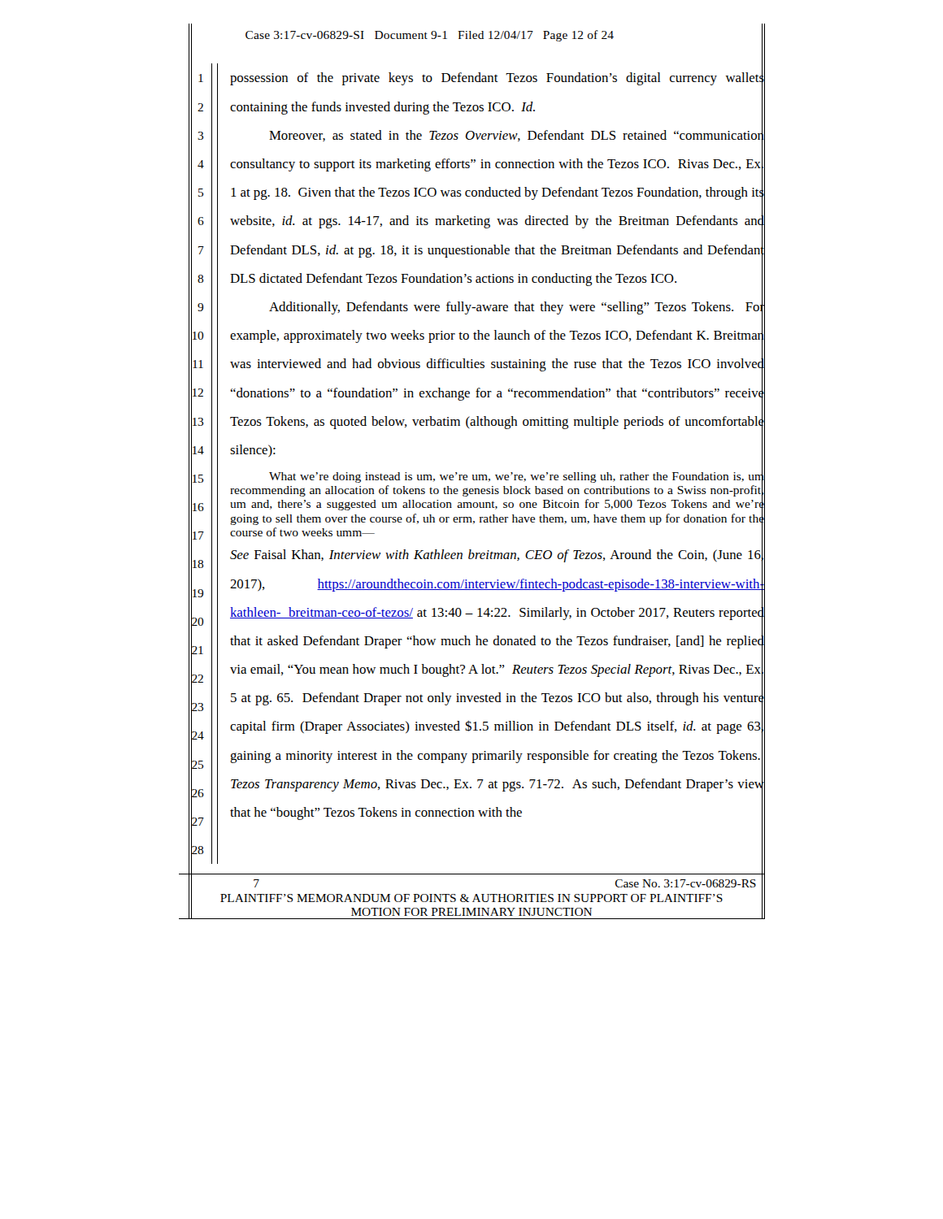Case 3:17-cv-06829-SI Document 9-1 Filed 12/04/17 Page 12 of 24
1
2
3
4
5
6
7
8
9
10
11
12
13
14
15
16
17
18
19
20
21
22
23
24
25
26
27
28
possession of the private keys to Defendant Tezos Foundation’s digital currency wallets containing the funds invested during the Tezos ICO. Id.
Moreover, as stated in the Tezos Overview, Defendant DLS retained “communication consultancy to support its marketing efforts” in connection with the Tezos ICO. Rivas Dec., Ex. 1 at pg. 18. Given that the Tezos ICO was conducted by Defendant Tezos Foundation, through its website, id. at pgs. 14-17, and its marketing was directed by the Breitman Defendants and Defendant DLS, id. at pg. 18, it is unquestionable that the Breitman Defendants and Defendant DLS dictated Defendant Tezos Foundation’s actions in conducting the Tezos ICO.
Additionally, Defendants were fully-aware that they were “selling” Tezos Tokens. For example, approximately two weeks prior to the launch of the Tezos ICO, Defendant K. Breitman was interviewed and had obvious difficulties sustaining the ruse that the Tezos ICO involved “donations” to a “foundation” in exchange for a “recommendation” that “contributors” receive Tezos Tokens, as quoted below, verbatim (although omitting multiple periods of uncomfortable silence):
What we’re doing instead is um, we’re um, we’re, we’re selling uh, rather the Foundation is, um recommending an allocation of tokens to the genesis block based on contributions to a Swiss non-profit, um and, there’s a suggested um allocation amount, so one Bitcoin for 5,000 Tezos Tokens and we’re going to sell them over the course of, uh or erm, rather have them, um, have them up for donation for the course of two weeks umm—
See Faisal Khan, Interview with Kathleen breitman, CEO of Tezos, Around the Coin, (June 16, 2017), https://aroundthecoin.com/interview/fintech-podcast-episode-138-interview-with-kathleen- breitman-ceo-of-tezos/ at 13:40 – 14:22. Similarly, in October 2017, Reuters reported that it asked Defendant Draper “how much he donated to the Tezos fundraiser, [and] he replied via email, “You mean how much I bought? A lot.” Reuters Tezos Special Report, Rivas Dec., Ex. 5 at pg. 65. Defendant Draper not only invested in the Tezos ICO but also, through his venture capital firm (Draper Associates) invested $1.5 million in Defendant DLS itself, id. at page 63, gaining a minority interest in the company primarily responsible for creating the Tezos Tokens. Tezos Transparency Memo, Rivas Dec., Ex. 7 at pgs. 71-72. As such, Defendant Draper’s view that he “bought” Tezos Tokens in connection with the
7 Case No. 3:17-cv-06829-RS
PLAINTIFF’S MEMORANDUM OF POINTS & AUTHORITIES IN SUPPORT OF PLAINTIFF’S
MOTION FOR PRELIMINARY INJUNCTION